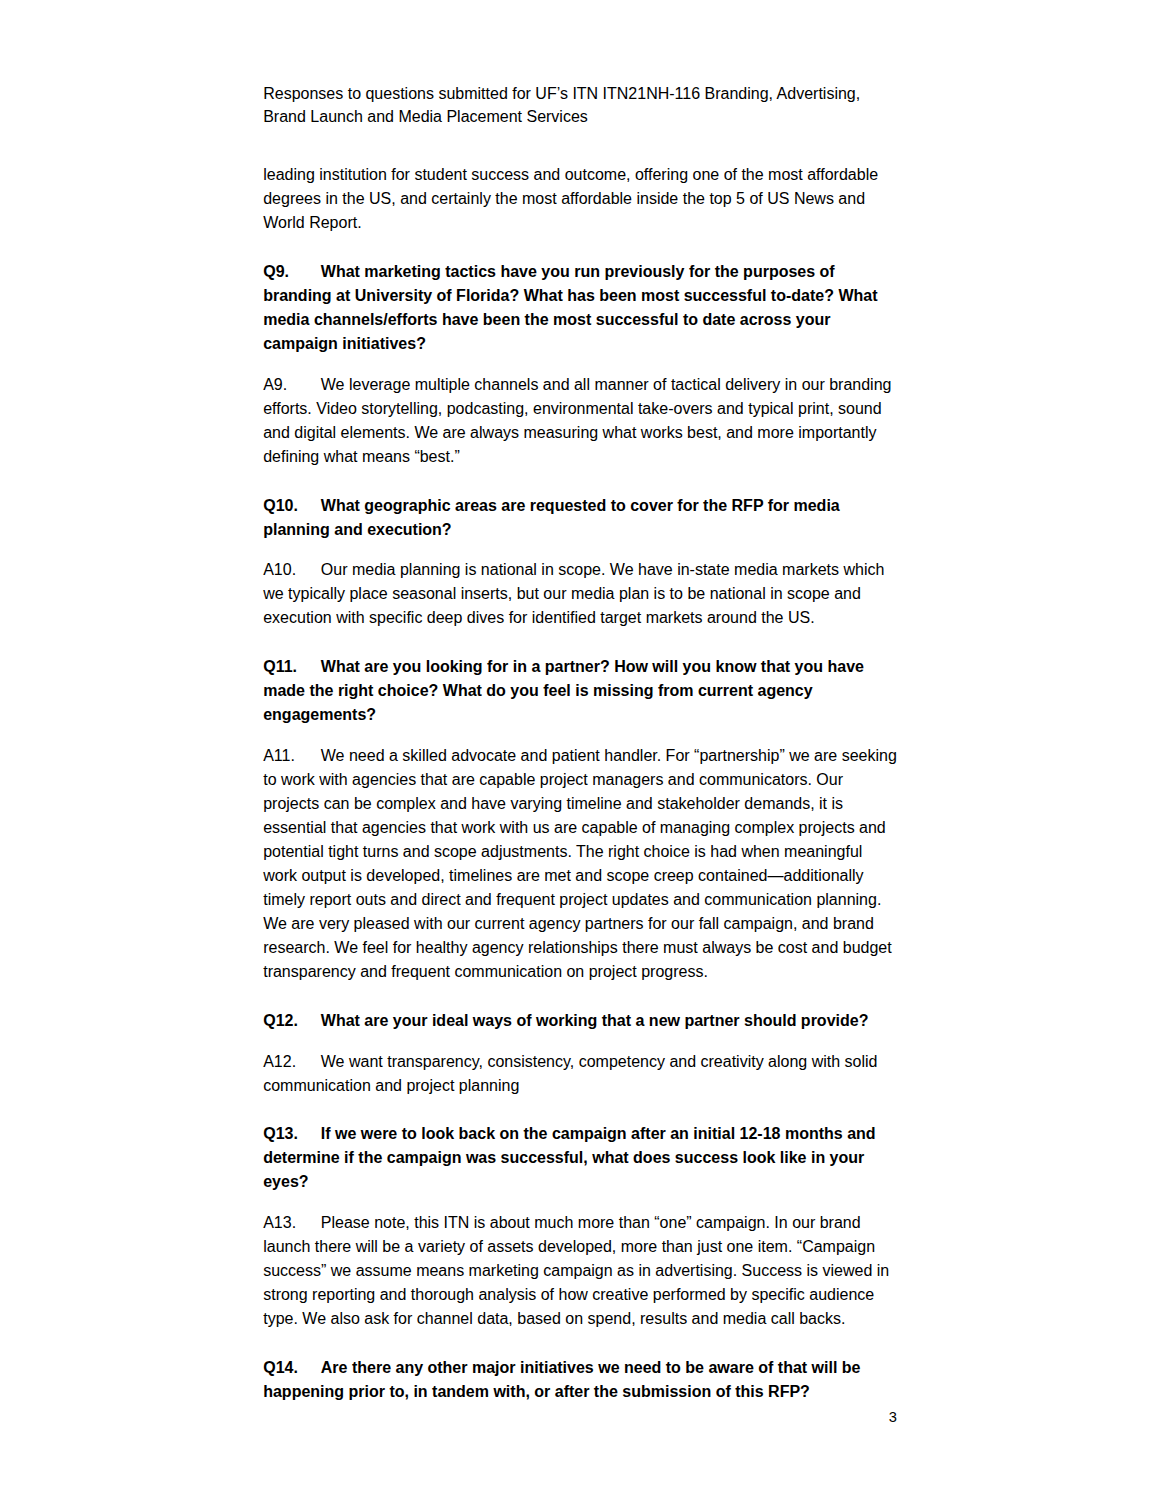Responses to questions submitted for UF’s ITN ITN21NH-116 Branding, Advertising, Brand Launch and Media Placement Services
leading institution for student success and outcome, offering one of the most affordable degrees in the US, and certainly the most affordable inside the top 5 of US News and World Report.
Q9. What marketing tactics have you run previously for the purposes of branding at University of Florida? What has been most successful to-date? What media channels/efforts have been the most successful to date across your campaign initiatives?
A9. We leverage multiple channels and all manner of tactical delivery in our branding efforts. Video storytelling, podcasting, environmental take-overs and typical print, sound and digital elements. We are always measuring what works best, and more importantly defining what means “best.”
Q10. What geographic areas are requested to cover for the RFP for media planning and execution?
A10. Our media planning is national in scope. We have in-state media markets which we typically place seasonal inserts, but our media plan is to be national in scope and execution with specific deep dives for identified target markets around the US.
Q11. What are you looking for in a partner? How will you know that you have made the right choice? What do you feel is missing from current agency engagements?
A11. We need a skilled advocate and patient handler. For “partnership” we are seeking to work with agencies that are capable project managers and communicators. Our projects can be complex and have varying timeline and stakeholder demands, it is essential that agencies that work with us are capable of managing complex projects and potential tight turns and scope adjustments. The right choice is had when meaningful work output is developed, timelines are met and scope creep contained—additionally timely report outs and direct and frequent project updates and communication planning. We are very pleased with our current agency partners for our fall campaign, and brand research. We feel for healthy agency relationships there must always be cost and budget transparency and frequent communication on project progress.
Q12. What are your ideal ways of working that a new partner should provide?
A12. We want transparency, consistency, competency and creativity along with solid communication and project planning
Q13. If we were to look back on the campaign after an initial 12-18 months and determine if the campaign was successful, what does success look like in your eyes?
A13. Please note, this ITN is about much more than “one” campaign. In our brand launch there will be a variety of assets developed, more than just one item. “Campaign success” we assume means marketing campaign as in advertising. Success is viewed in strong reporting and thorough analysis of how creative performed by specific audience type. We also ask for channel data, based on spend, results and media call backs.
Q14. Are there any other major initiatives we need to be aware of that will be happening prior to, in tandem with, or after the submission of this RFP?
3